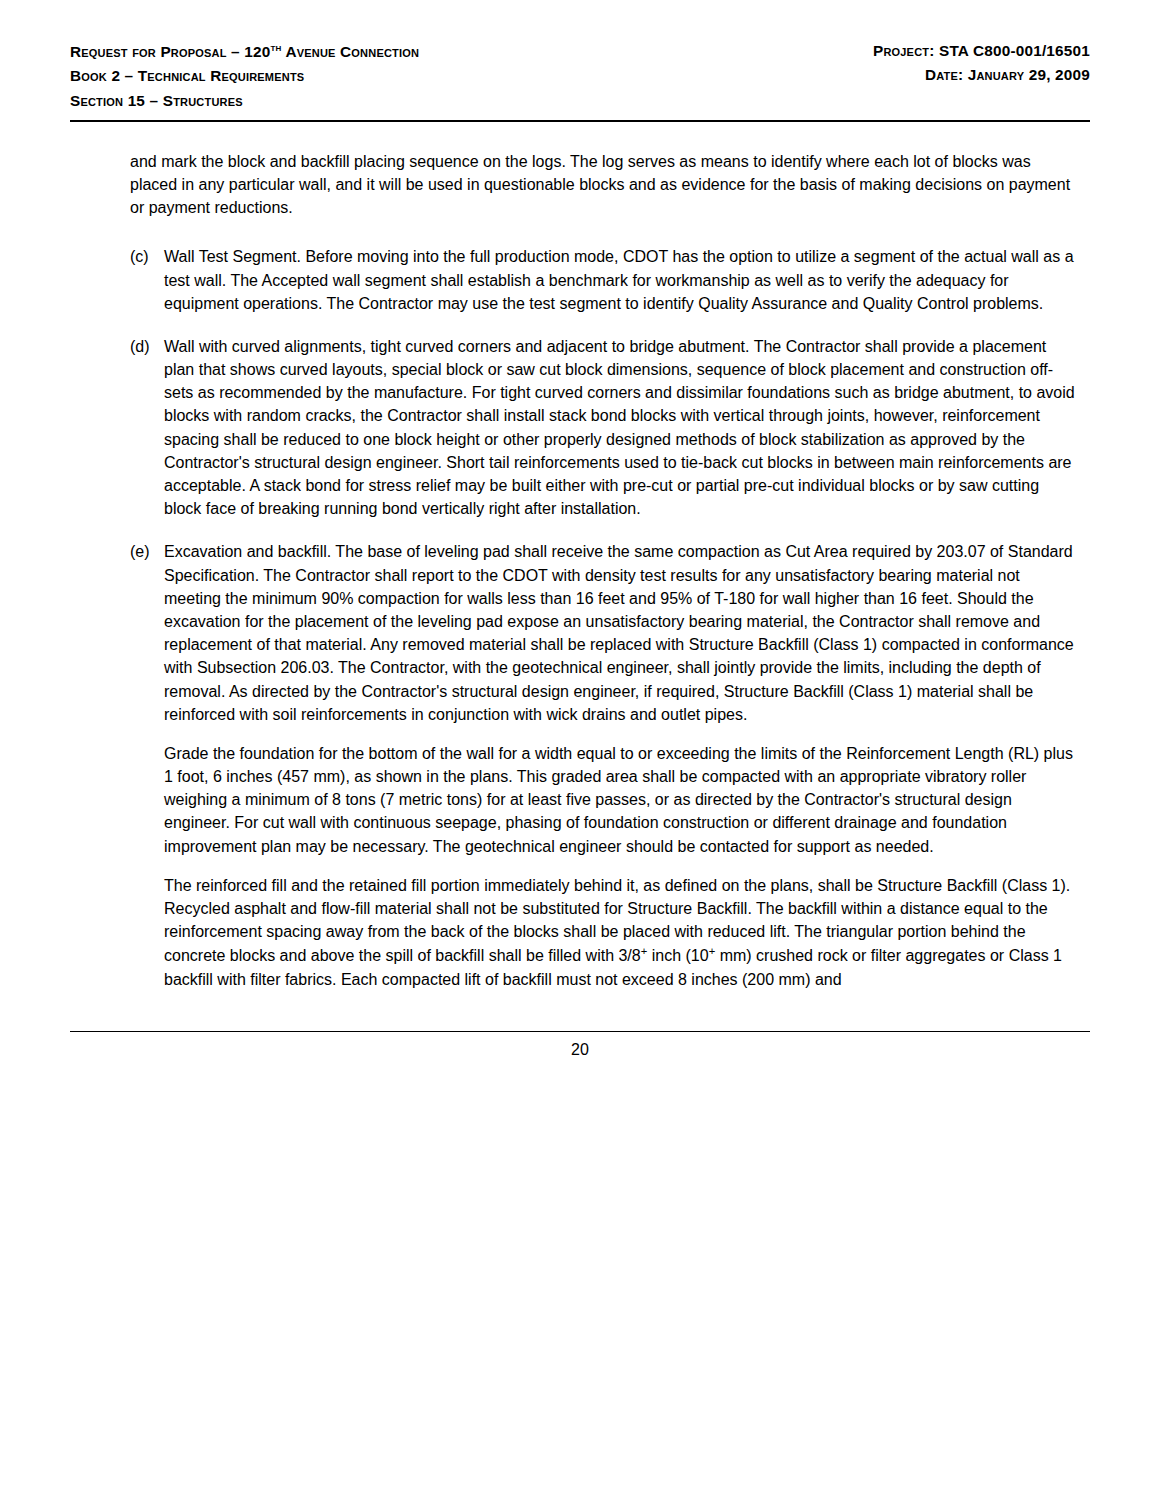Request for Proposal – 120th Avenue Connection
Book 2 – Technical Requirements
Section 15 – Structures
Project: STA C800-001/16501
Date: January 29, 2009
and mark the block and backfill placing sequence on the logs. The log serves as means to identify where each lot of blocks was placed in any particular wall, and it will be used in questionable blocks and as evidence for the basis of making decisions on payment or payment reductions.
(c)
Wall Test Segment. Before moving into the full production mode, CDOT has the option to utilize a segment of the actual wall as a test wall. The Accepted wall segment shall establish a benchmark for workmanship as well as to verify the adequacy for equipment operations. The Contractor may use the test segment to identify Quality Assurance and Quality Control problems.
(d)
Wall with curved alignments, tight curved corners and adjacent to bridge abutment. The Contractor shall provide a placement plan that shows curved layouts, special block or saw cut block dimensions, sequence of block placement and construction off-sets as recommended by the manufacture. For tight curved corners and dissimilar foundations such as bridge abutment, to avoid blocks with random cracks, the Contractor shall install stack bond blocks with vertical through joints, however, reinforcement spacing shall be reduced to one block height or other properly designed methods of block stabilization as approved by the Contractor's structural design engineer. Short tail reinforcements used to tie-back cut blocks in between main reinforcements are acceptable. A stack bond for stress relief may be built either with pre-cut or partial pre-cut individual blocks or by saw cutting block face of breaking running bond vertically right after installation.
(e)
Excavation and backfill. The base of leveling pad shall receive the same compaction as Cut Area required by 203.07 of Standard Specification. The Contractor shall report to the CDOT with density test results for any unsatisfactory bearing material not meeting the minimum 90% compaction for walls less than 16 feet and 95% of T-180 for wall higher than 16 feet. Should the excavation for the placement of the leveling pad expose an unsatisfactory bearing material, the Contractor shall remove and replacement of that material. Any removed material shall be replaced with Structure Backfill (Class 1) compacted in conformance with Subsection 206.03. The Contractor, with the geotechnical engineer, shall jointly provide the limits, including the depth of removal. As directed by the Contractor's structural design engineer, if required, Structure Backfill (Class 1) material shall be reinforced with soil reinforcements in conjunction with wick drains and outlet pipes.
Grade the foundation for the bottom of the wall for a width equal to or exceeding the limits of the Reinforcement Length (RL) plus 1 foot, 6 inches (457 mm), as shown in the plans. This graded area shall be compacted with an appropriate vibratory roller weighing a minimum of 8 tons (7 metric tons) for at least five passes, or as directed by the Contractor's structural design engineer. For cut wall with continuous seepage, phasing of foundation construction or different drainage and foundation improvement plan may be necessary. The geotechnical engineer should be contacted for support as needed.
The reinforced fill and the retained fill portion immediately behind it, as defined on the plans, shall be Structure Backfill (Class 1). Recycled asphalt and flow-fill material shall not be substituted for Structure Backfill. The backfill within a distance equal to the reinforcement spacing away from the back of the blocks shall be placed with reduced lift. The triangular portion behind the concrete blocks and above the spill of backfill shall be filled with 3/8+ inch (10+ mm) crushed rock or filter aggregates or Class 1 backfill with filter fabrics. Each compacted lift of backfill must not exceed 8 inches (200 mm) and
20